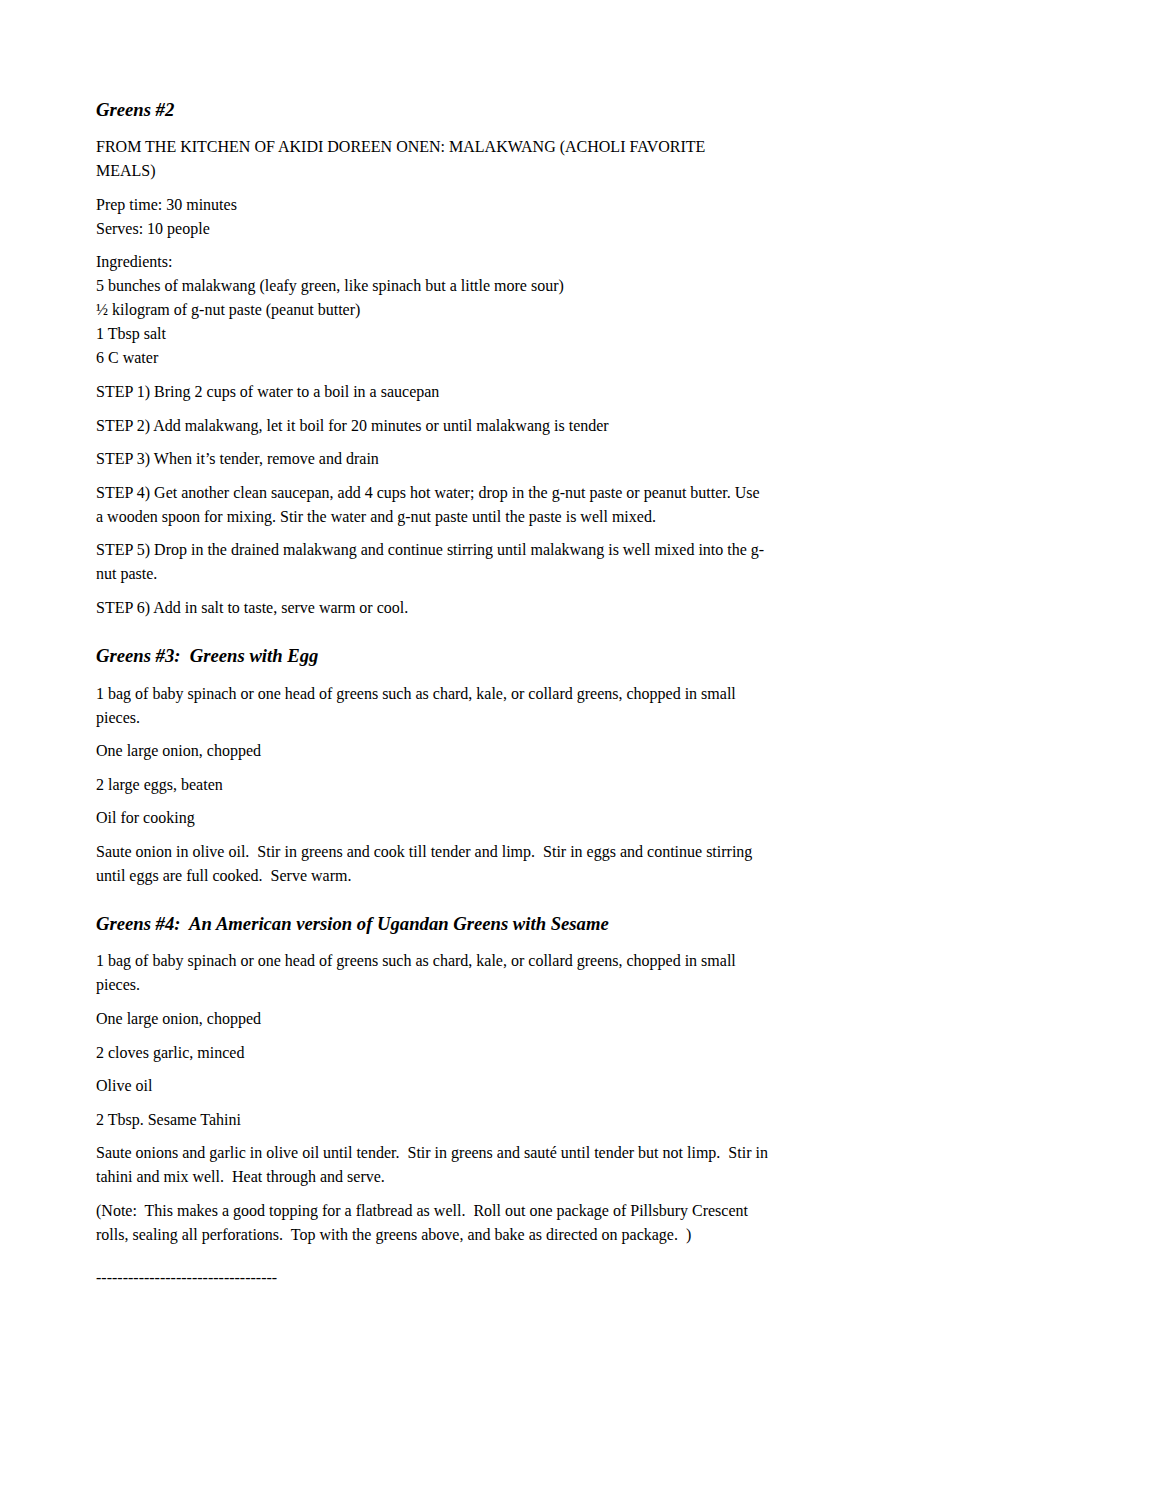Greens #2
FROM THE KITCHEN OF AKIDI DOREEN ONEN: MALAKWANG (ACHOLI FAVORITE MEALS)
Prep time: 30 minutes
Serves: 10 people
Ingredients:
5 bunches of malakwang (leafy green, like spinach but a little more sour)
½ kilogram of g-nut paste (peanut butter)
1 Tbsp salt
6 C water
STEP 1) Bring 2 cups of water to a boil in a saucepan
STEP 2) Add malakwang, let it boil for 20 minutes or until malakwang is tender
STEP 3) When it’s tender, remove and drain
STEP 4) Get another clean saucepan, add 4 cups hot water; drop in the g-nut paste or peanut butter. Use a wooden spoon for mixing. Stir the water and g-nut paste until the paste is well mixed.
STEP 5) Drop in the drained malakwang and continue stirring until malakwang is well mixed into the g-nut paste.
STEP 6) Add in salt to taste, serve warm or cool.
Greens #3: Greens with Egg
1 bag of baby spinach or one head of greens such as chard, kale, or collard greens, chopped in small pieces.
One large onion, chopped
2 large eggs, beaten
Oil for cooking
Saute onion in olive oil. Stir in greens and cook till tender and limp. Stir in eggs and continue stirring until eggs are full cooked. Serve warm.
Greens #4: An American version of Ugandan Greens with Sesame
1 bag of baby spinach or one head of greens such as chard, kale, or collard greens, chopped in small pieces.
One large onion, chopped
2 cloves garlic, minced
Olive oil
2 Tbsp. Sesame Tahini
Saute onions and garlic in olive oil until tender. Stir in greens and sauté until tender but not limp. Stir in tahini and mix well. Heat through and serve.
(Note: This makes a good topping for a flatbread as well. Roll out one package of Pillsbury Crescent rolls, sealing all perforations. Top with the greens above, and bake as directed on package. )
----------------------------------